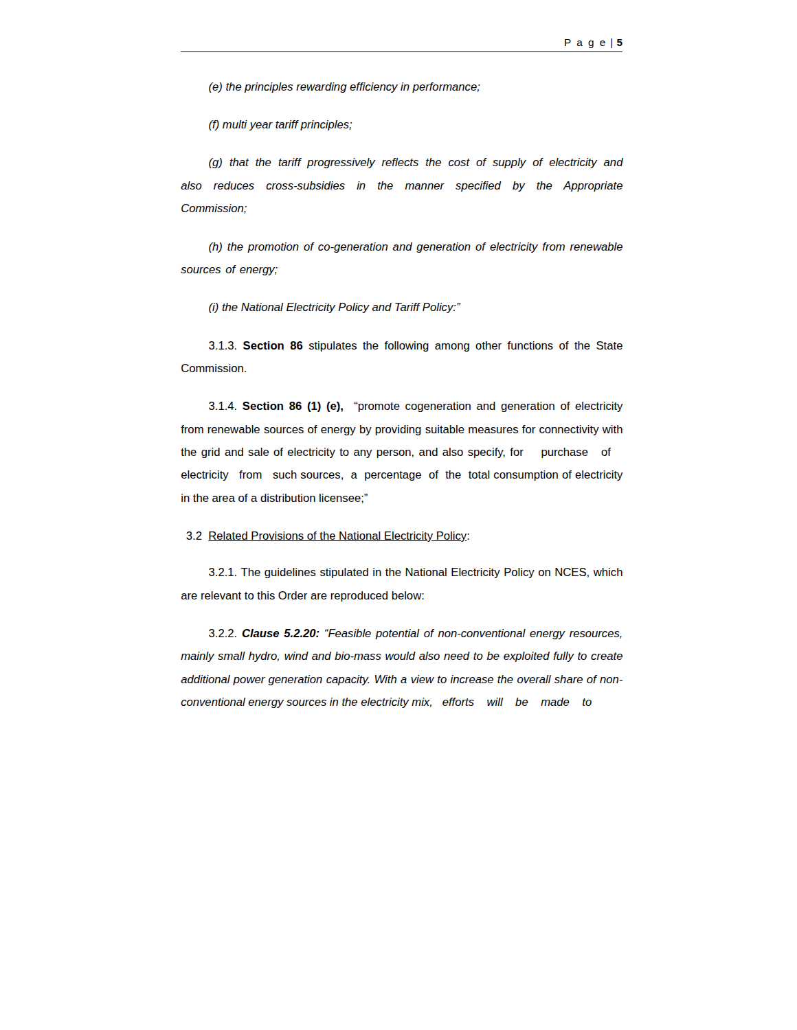P a g e | 5
(e) the principles rewarding efficiency in performance;
(f) multi year tariff principles;
(g) that the tariff progressively reflects the cost of supply of electricity and also reduces cross-subsidies in the manner specified by the Appropriate Commission;
(h) the promotion of co-generation and generation of electricity from renewable sources of energy;
(i) the National Electricity Policy and Tariff Policy:”
3.1.3. Section 86 stipulates the following among other functions of the State Commission.
3.1.4. Section 86 (1) (e), “promote cogeneration and generation of electricity from renewable sources of energy by providing suitable measures for connectivity with the grid and sale of electricity to any person, and also specify, for purchase of electricity from such sources, a percentage of the total consumption of electricity in the area of a distribution licensee;”
3.2 Related Provisions of the National Electricity Policy:
3.2.1. The guidelines stipulated in the National Electricity Policy on NCES, which are relevant to this Order are reproduced below:
3.2.2. Clause 5.2.20: “Feasible potential of non-conventional energy resources, mainly small hydro, wind and bio-mass would also need to be exploited fully to create additional power generation capacity. With a view to increase the overall share of non-conventional energy sources in the electricity mix, efforts will be made to